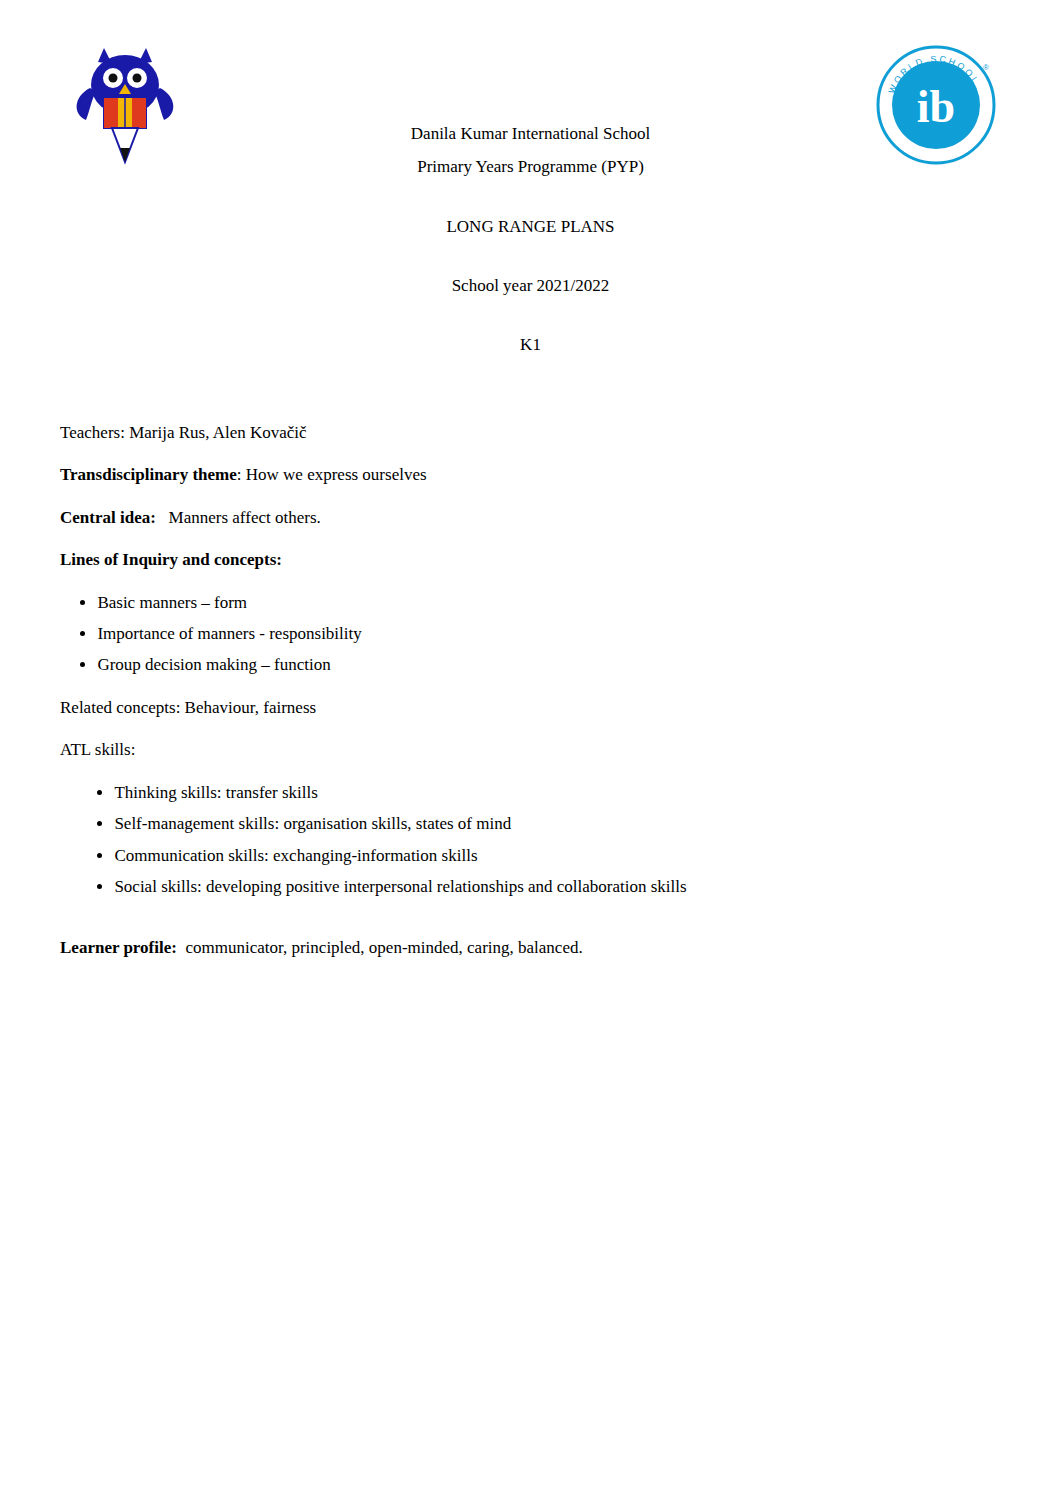ib WORLD SCHOOL ®
Danila Kumar International School
Primary Years Programme (PYP)
LONG RANGE PLANS
School year 2021/2022
K1
Teachers: Marija Rus, Alen Kovačič
Transdisciplinary theme: How we express ourselves
Central idea: Manners affect others.
Lines of Inquiry and concepts:
Basic manners – form
Importance of manners - responsibility
Group decision making – function
Related concepts: Behaviour, fairness
ATL skills:
Thinking skills: transfer skills
Self-management skills: organisation skills, states of mind
Communication skills: exchanging-information skills
Social skills: developing positive interpersonal relationships and collaboration skills
Learner profile: communicator, principled, open-minded, caring, balanced.